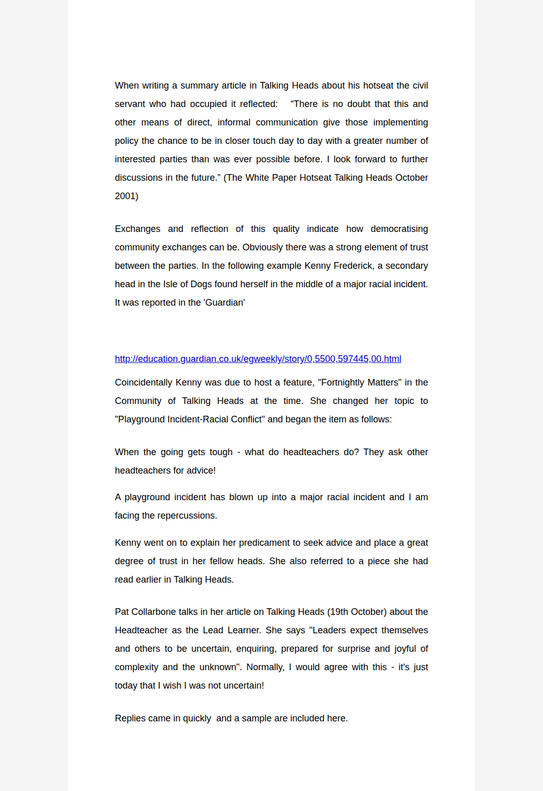When writing a summary article in Talking Heads about his hotseat the civil servant who had occupied it reflected: “There is no doubt that this and other means of direct, informal communication give those implementing policy the chance to be in closer touch day to day with a greater number of interested parties than was ever possible before. I look forward to further discussions in the future.” (The White Paper Hotseat Talking Heads October 2001)
Exchanges and reflection of this quality indicate how democratising community exchanges can be. Obviously there was a strong element of trust between the parties. In the following example Kenny Frederick, a secondary head in the Isle of Dogs found herself in the middle of a major racial incident. It was reported in the 'Guardian'
http://education.guardian.co.uk/egweekly/story/0,5500,597445,00.html
Coincidentally Kenny was due to host a feature, "Fortnightly Matters" in the Community of Talking Heads at the time. She changed her topic to "Playground Incident-Racial Conflict" and began the item as follows:
When the going gets tough - what do headteachers do? They ask other headteachers for advice!
A playground incident has blown up into a major racial incident and I am facing the repercussions.
Kenny went on to explain her predicament to seek advice and place a great degree of trust in her fellow heads. She also referred to a piece she had read earlier in Talking Heads.
Pat Collarbone talks in her article on Talking Heads (19th October) about the Headteacher as the Lead Learner. She says "Leaders expect themselves and others to be uncertain, enquiring, prepared for surprise and joyful of complexity and the unknown". Normally, I would agree with this - it's just today that I wish I was not uncertain!
Replies came in quickly and a sample are included here.